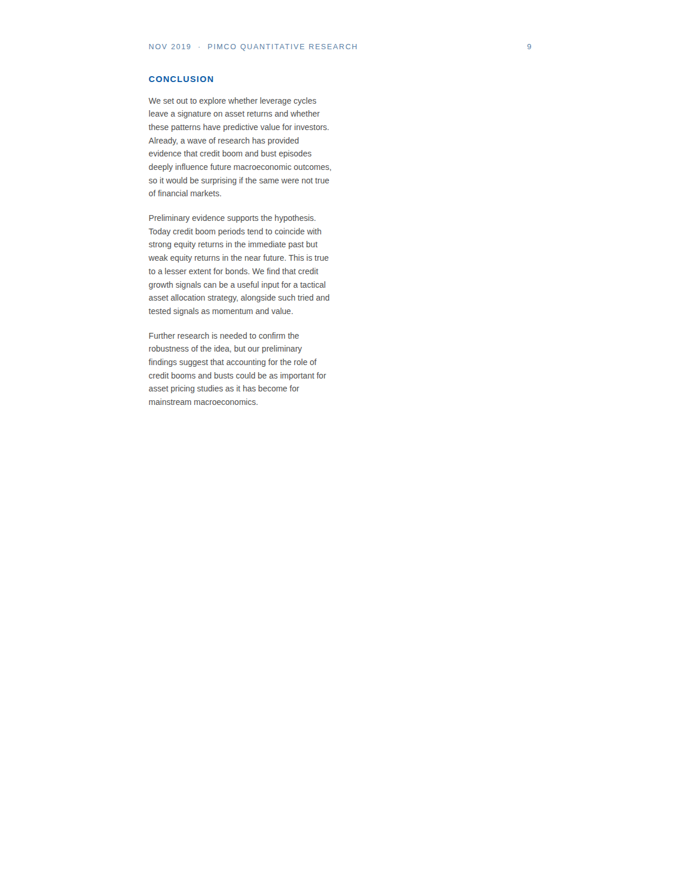Nov 2019 · PIMCO Quantitative Research 9
Conclusion
We set out to explore whether leverage cycles leave a signature on asset returns and whether these patterns have predictive value for investors. Already, a wave of research has provided evidence that credit boom and bust episodes deeply influence future macroeconomic outcomes, so it would be surprising if the same were not true of financial markets.
Preliminary evidence supports the hypothesis. Today credit boom periods tend to coincide with strong equity returns in the immediate past but weak equity returns in the near future. This is true to a lesser extent for bonds. We find that credit growth signals can be a useful input for a tactical asset allocation strategy, alongside such tried and tested signals as momentum and value.
Further research is needed to confirm the robustness of the idea, but our preliminary findings suggest that accounting for the role of credit booms and busts could be as important for asset pricing studies as it has become for mainstream macroeconomics.